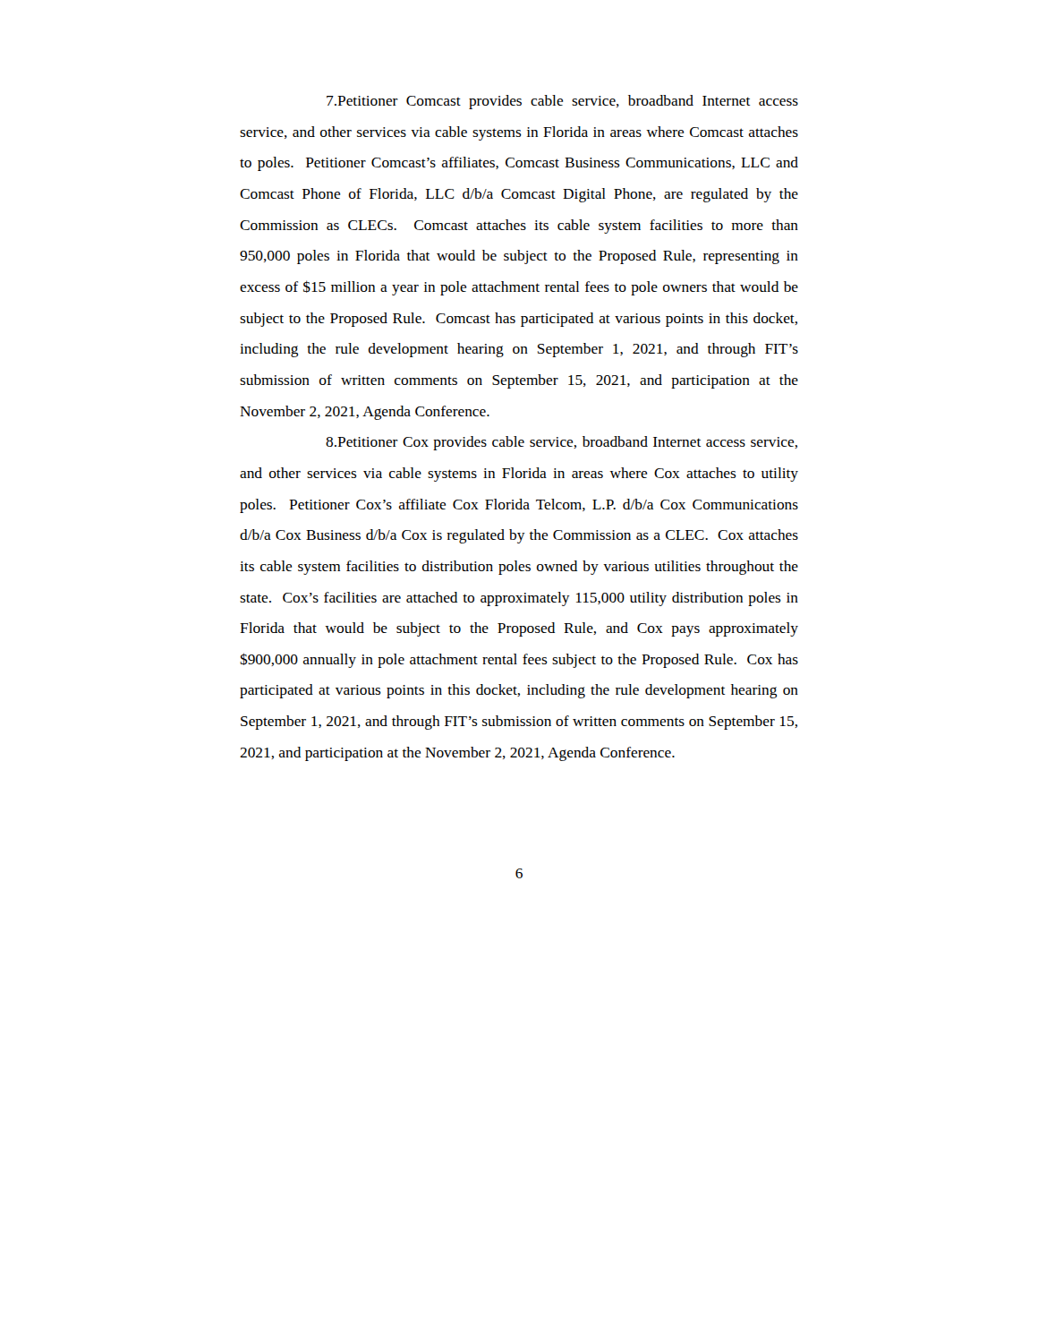7. Petitioner Comcast provides cable service, broadband Internet access service, and other services via cable systems in Florida in areas where Comcast attaches to poles. Petitioner Comcast’s affiliates, Comcast Business Communications, LLC and Comcast Phone of Florida, LLC d/b/a Comcast Digital Phone, are regulated by the Commission as CLECs. Comcast attaches its cable system facilities to more than 950,000 poles in Florida that would be subject to the Proposed Rule, representing in excess of $15 million a year in pole attachment rental fees to pole owners that would be subject to the Proposed Rule. Comcast has participated at various points in this docket, including the rule development hearing on September 1, 2021, and through FIT’s submission of written comments on September 15, 2021, and participation at the November 2, 2021, Agenda Conference.
8. Petitioner Cox provides cable service, broadband Internet access service, and other services via cable systems in Florida in areas where Cox attaches to utility poles. Petitioner Cox’s affiliate Cox Florida Telcom, L.P. d/b/a Cox Communications d/b/a Cox Business d/b/a Cox is regulated by the Commission as a CLEC. Cox attaches its cable system facilities to distribution poles owned by various utilities throughout the state. Cox’s facilities are attached to approximately 115,000 utility distribution poles in Florida that would be subject to the Proposed Rule, and Cox pays approximately $900,000 annually in pole attachment rental fees subject to the Proposed Rule. Cox has participated at various points in this docket, including the rule development hearing on September 1, 2021, and through FIT’s submission of written comments on September 15, 2021, and participation at the November 2, 2021, Agenda Conference.
6